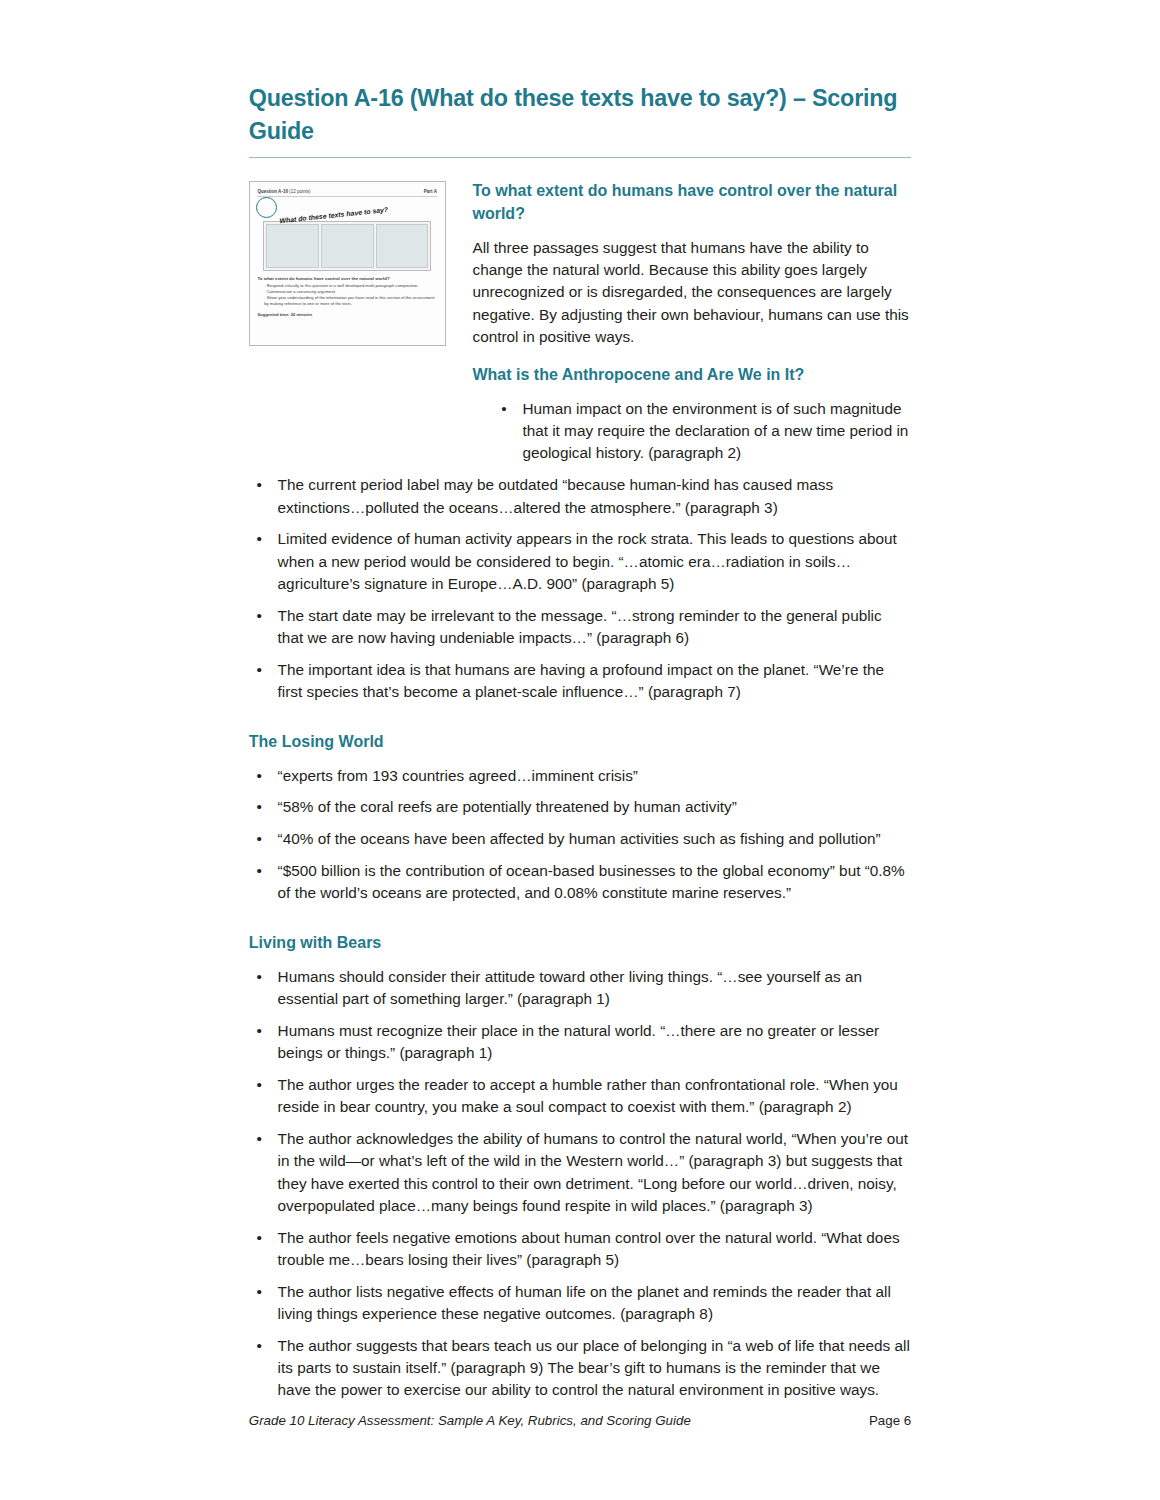Question A-16 (What do these texts have to say?) – Scoring Guide
Question A-16 (12 points) Part A
What do these texts have to say?
To what extent do humans have control over the natural world?
Respond critically to this question in a well developed multi-paragraph composition.
Communicate a convincing argument.
Show your understanding of the information you have read in this section of the assessment by making reference to one or more of the texts.
Suggested time: 20 minutes
To what extent do humans have control over the natural world?
All three passages suggest that humans have the ability to change the natural world. Because this ability goes largely unrecognized or is disregarded, the consequences are largely negative. By adjusting their own behaviour, humans can use this control in positive ways.
What is the Anthropocene and Are We in It?
Human impact on the environment is of such magnitude that it may require the declaration of a new time period in geological history. (paragraph 2)
The current period label may be outdated “because human-kind has caused mass extinctions…polluted the oceans…altered the atmosphere.” (paragraph 3)
Limited evidence of human activity appears in the rock strata. This leads to questions about when a new period would be considered to begin. “…atomic era…radiation in soils…agriculture’s signature in Europe…A.D. 900” (paragraph 5)
The start date may be irrelevant to the message. “…strong reminder to the general public that we are now having undeniable impacts…” (paragraph 6)
The important idea is that humans are having a profound impact on the planet. “We’re the first species that’s become a planet-scale influence…” (paragraph 7)
The Losing World
“experts from 193 countries agreed…imminent crisis”
“58% of the coral reefs are potentially threatened by human activity”
“40% of the oceans have been affected by human activities such as fishing and pollution”
“$500 billion is the contribution of ocean-based businesses to the global economy” but “0.8% of the world’s oceans are protected, and 0.08% constitute marine reserves.”
Living with Bears
Humans should consider their attitude toward other living things. “…see yourself as an essential part of something larger.” (paragraph 1)
Humans must recognize their place in the natural world. “…there are no greater or lesser beings or things.” (paragraph 1)
The author urges the reader to accept a humble rather than confrontational role. “When you reside in bear country, you make a soul compact to coexist with them.” (paragraph 2)
The author acknowledges the ability of humans to control the natural world, “When you’re out in the wild—or what’s left of the wild in the Western world…” (paragraph 3) but suggests that they have exerted this control to their own detriment. “Long before our world…driven, noisy, overpopulated place…many beings found respite in wild places.” (paragraph 3)
The author feels negative emotions about human control over the natural world. “What does trouble me…bears losing their lives” (paragraph 5)
The author lists negative effects of human life on the planet and reminds the reader that all living things experience these negative outcomes. (paragraph 8)
The author suggests that bears teach us our place of belonging in “a web of life that needs all its parts to sustain itself.” (paragraph 9) The bear’s gift to humans is the reminder that we have the power to exercise our ability to control the natural environment in positive ways.
Grade 10 Literacy Assessment: Sample A Key, Rubrics, and Scoring Guide
Page 6